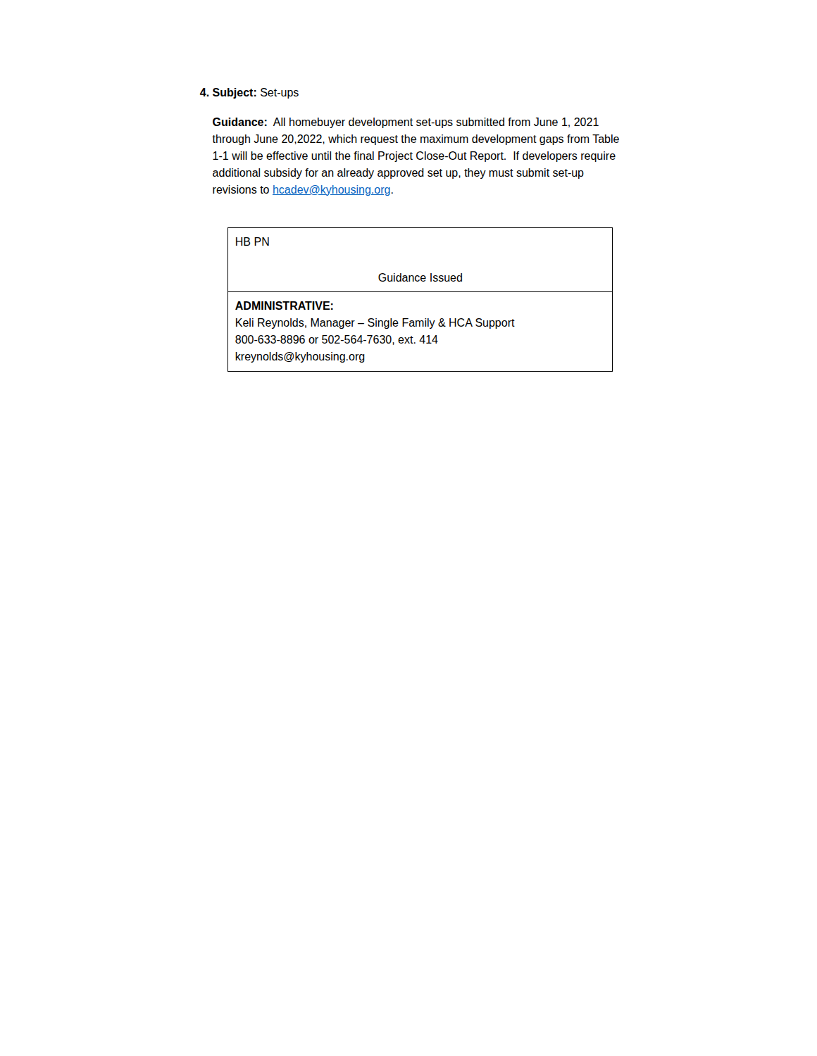Subject: Set-ups
Guidance: All homebuyer development set-ups submitted from June 1, 2021 through June 20,2022, which request the maximum development gaps from Table 1-1 will be effective until the final Project Close-Out Report. If developers require additional subsidy for an already approved set up, they must submit set-up revisions to hcadev@kyhousing.org.
| HB PN Guidance Issued |
| ADMINISTRATIVE: Keli Reynolds, Manager – Single Family & HCA Support 800-633-8896 or 502-564-7630, ext. 414 kreynolds@kyhousing.org |